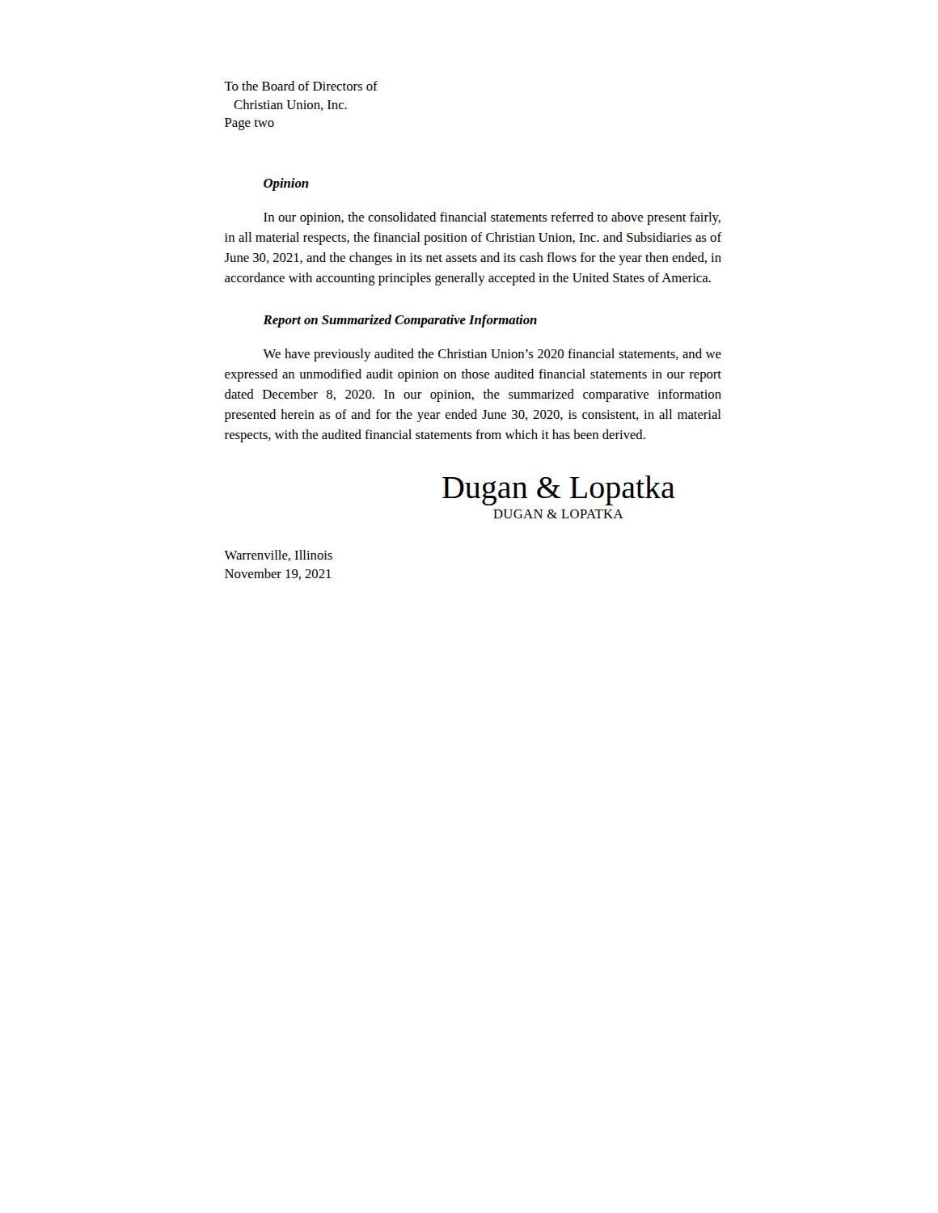To the Board of Directors of
Christian Union, Inc.
Page two
Opinion
In our opinion, the consolidated financial statements referred to above present fairly, in all material respects, the financial position of Christian Union, Inc. and Subsidiaries as of June 30, 2021, and the changes in its net assets and its cash flows for the year then ended, in accordance with accounting principles generally accepted in the United States of America.
Report on Summarized Comparative Information
We have previously audited the Christian Union’s 2020 financial statements, and we expressed an unmodified audit opinion on those audited financial statements in our report dated December 8, 2020. In our opinion, the summarized comparative information presented herein as of and for the year ended June 30, 2020, is consistent, in all material respects, with the audited financial statements from which it has been derived.
Dugan & Lopatka
DUGAN & LOPATKA
Warrenville, Illinois
November 19, 2021